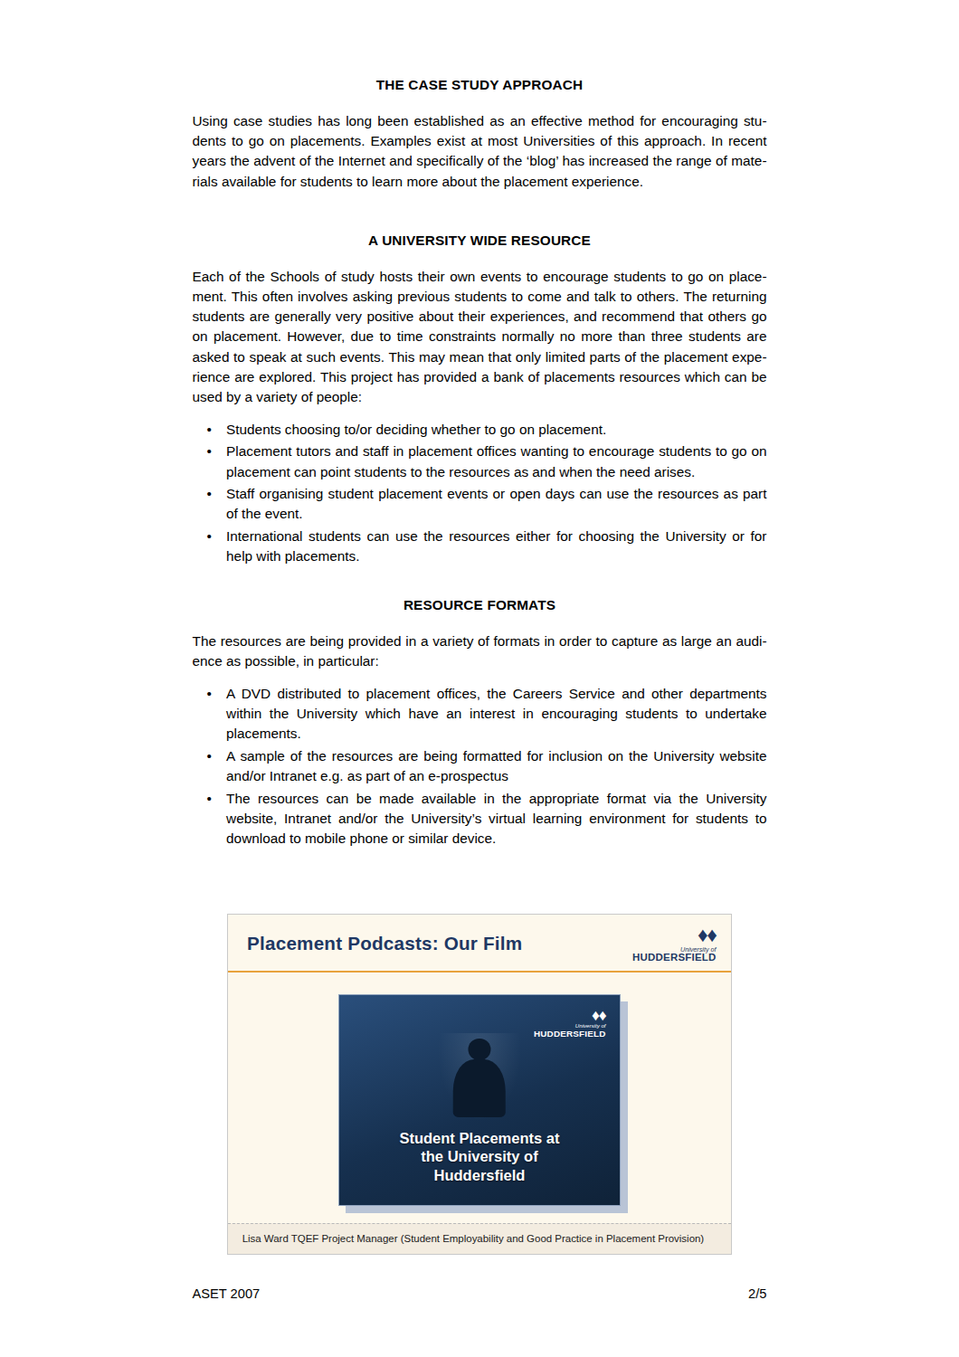The Case Study Approach
Using case studies has long been established as an effective method for encouraging students to go on placements. Examples exist at most Universities of this approach. In recent years the advent of the Internet and specifically of the ‘blog’ has increased the range of materials available for students to learn more about the placement experience.
A University Wide Resource
Each of the Schools of study hosts their own events to encourage students to go on placement. This often involves asking previous students to come and talk to others. The returning students are generally very positive about their experiences, and recommend that others go on placement. However, due to time constraints normally no more than three students are asked to speak at such events. This may mean that only limited parts of the placement experience are explored. This project has provided a bank of placements resources which can be used by a variety of people:
Students choosing to/or deciding whether to go on placement.
Placement tutors and staff in placement offices wanting to encourage students to go on placement can point students to the resources as and when the need arises.
Staff organising student placement events or open days can use the resources as part of the event.
International students can use the resources either for choosing the University or for help with placements.
Resource Formats
The resources are being provided in a variety of formats in order to capture as large an audience as possible, in particular:
A DVD distributed to placement offices, the Careers Service and other departments within the University which have an interest in encouraging students to undertake placements.
A sample of the resources are being formatted for inclusion on the University website and/or Intranet e.g. as part of an e-prospectus
The resources can be made available in the appropriate format via the University website, Intranet and/or the University’s virtual learning environment for students to download to mobile phone or similar device.
Placement Podcasts: Our Film
♦♦ University of HUDDERSFIELD
♦♦ University of HUDDERSFIELD
Student Placements at
the University of
Huddersfield
Lisa Ward TQEF Project Manager (Student Employability and Good Practice in Placement Provision)
ASET 2007 2/5